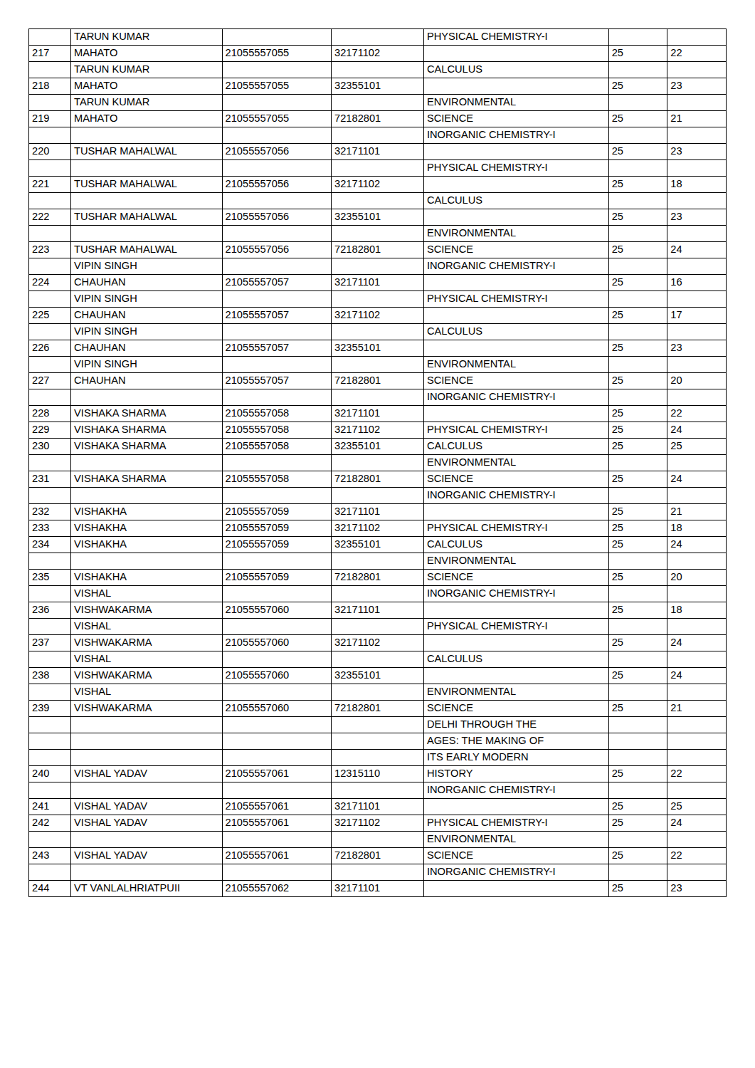| | TARUN KUMAR | | | PHYSICAL CHEMISTRY-I | | |
| 217 | MAHATO | 21055557055 | 32171102 | | 25 | 22 |
| | TARUN KUMAR | | | CALCULUS | | |
| 218 | MAHATO | 21055557055 | 32355101 | | 25 | 23 |
| | TARUN KUMAR | | | ENVIRONMENTAL | | |
| 219 | MAHATO | 21055557055 | 72182801 | SCIENCE | 25 | 21 |
| | | | | INORGANIC CHEMISTRY-I | | |
| 220 | TUSHAR MAHALWAL | 21055557056 | 32171101 | | 25 | 23 |
| | | | | PHYSICAL CHEMISTRY-I | | |
| 221 | TUSHAR MAHALWAL | 21055557056 | 32171102 | | 25 | 18 |
| | | | | CALCULUS | | |
| 222 | TUSHAR MAHALWAL | 21055557056 | 32355101 | | 25 | 23 |
| | | | | ENVIRONMENTAL | | |
| 223 | TUSHAR MAHALWAL | 21055557056 | 72182801 | SCIENCE | 25 | 24 |
| | VIPIN SINGH | | | INORGANIC CHEMISTRY-I | | |
| 224 | CHAUHAN | 21055557057 | 32171101 | | 25 | 16 |
| | VIPIN SINGH | | | PHYSICAL CHEMISTRY-I | | |
| 225 | CHAUHAN | 21055557057 | 32171102 | | 25 | 17 |
| | VIPIN SINGH | | | CALCULUS | | |
| 226 | CHAUHAN | 21055557057 | 32355101 | | 25 | 23 |
| | VIPIN SINGH | | | ENVIRONMENTAL | | |
| 227 | CHAUHAN | 21055557057 | 72182801 | SCIENCE | 25 | 20 |
| | | | | INORGANIC CHEMISTRY-I | | |
| 228 | VISHAKA SHARMA | 21055557058 | 32171101 | | 25 | 22 |
| 229 | VISHAKA SHARMA | 21055557058 | 32171102 | PHYSICAL CHEMISTRY-I | 25 | 24 |
| 230 | VISHAKA SHARMA | 21055557058 | 32355101 | CALCULUS | 25 | 25 |
| | | | | ENVIRONMENTAL | | |
| 231 | VISHAKA SHARMA | 21055557058 | 72182801 | SCIENCE | 25 | 24 |
| | | | | INORGANIC CHEMISTRY-I | | |
| 232 | VISHAKHA | 21055557059 | 32171101 | | 25 | 21 |
| 233 | VISHAKHA | 21055557059 | 32171102 | PHYSICAL CHEMISTRY-I | 25 | 18 |
| 234 | VISHAKHA | 21055557059 | 32355101 | CALCULUS | 25 | 24 |
| | | | | ENVIRONMENTAL | | |
| 235 | VISHAKHA | 21055557059 | 72182801 | SCIENCE | 25 | 20 |
| | VISHAL | | | INORGANIC CHEMISTRY-I | | |
| 236 | VISHWAKARMA | 21055557060 | 32171101 | | 25 | 18 |
| | VISHAL | | | PHYSICAL CHEMISTRY-I | | |
| 237 | VISHWAKARMA | 21055557060 | 32171102 | | 25 | 24 |
| | VISHAL | | | CALCULUS | | |
| 238 | VISHWAKARMA | 21055557060 | 32355101 | | 25 | 24 |
| | VISHAL | | | ENVIRONMENTAL | | |
| 239 | VISHWAKARMA | 21055557060 | 72182801 | SCIENCE | 25 | 21 |
| | | | | DELHI THROUGH THE | | |
| | | | | AGES: THE MAKING OF | | |
| | | | | ITS EARLY MODERN | | |
| 240 | VISHAL YADAV | 21055557061 | 12315110 | HISTORY | 25 | 22 |
| | | | | INORGANIC CHEMISTRY-I | | |
| 241 | VISHAL YADAV | 21055557061 | 32171101 | | 25 | 25 |
| 242 | VISHAL YADAV | 21055557061 | 32171102 | PHYSICAL CHEMISTRY-I | 25 | 24 |
| | | | | ENVIRONMENTAL | | |
| 243 | VISHAL YADAV | 21055557061 | 72182801 | SCIENCE | 25 | 22 |
| | | | | INORGANIC CHEMISTRY-I | | |
| 244 | VT VANLALHRIATPUII | 21055557062 | 32171101 | | 25 | 23 |